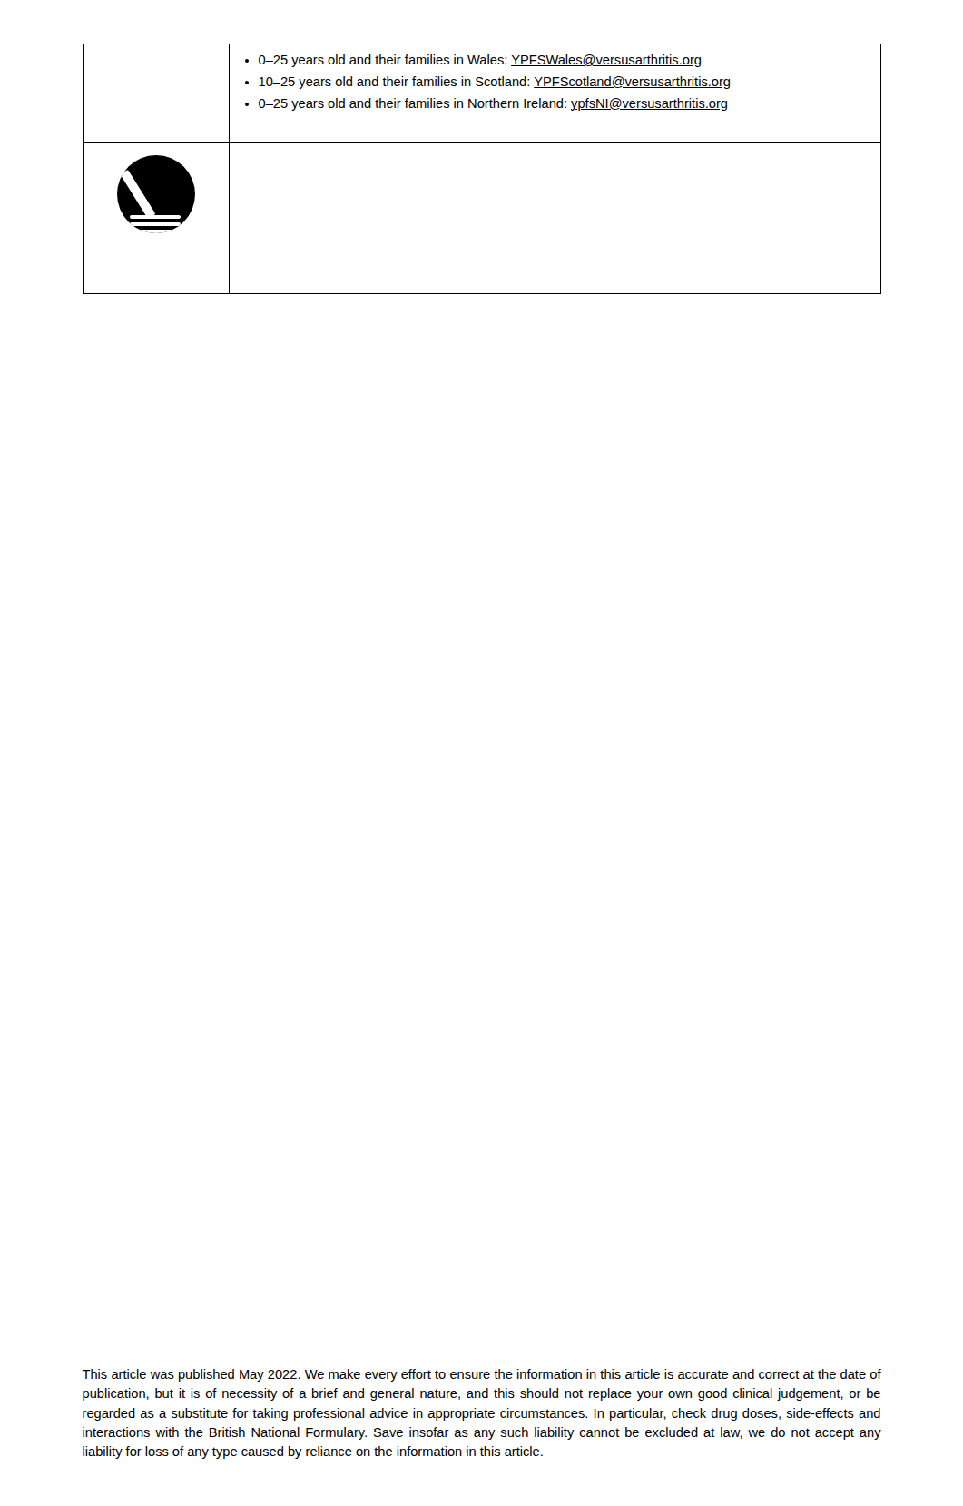| | 0–25 years old and their families in Wales: YPFSWales@versusarthritis.org 10–25 years old and their families in Scotland: YPFScotland@versusarthritis.org 0–25 years old and their families in Northern Ireland: ypfsNI@versusarthritis.org |
This article was published May 2022. We make every effort to ensure the information in this article is accurate and correct at the date of publication, but it is of necessity of a brief and general nature, and this should not replace your own good clinical judgement, or be regarded as a substitute for taking professional advice in appropriate circumstances. In particular, check drug doses, side-effects and interactions with the British National Formulary. Save insofar as any such liability cannot be excluded at law, we do not accept any liability for loss of any type caused by reliance on the information in this article.